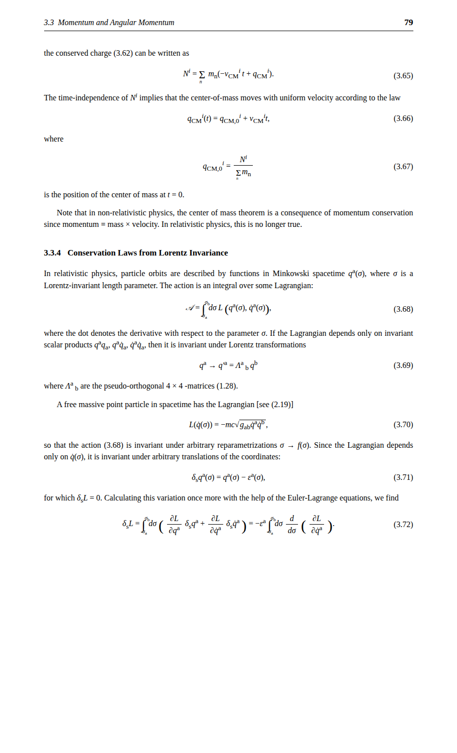3.3 Momentum and Angular Momentum 79
the conserved charge (3.62) can be written as
Ni = Σn mn(−vCMi t + qCMi). (3.65)
The time-independence of Ni implies that the center-of-mass moves with uniform velocity according to the law
qCMi(t) = qCM,0i + vCMit, (3.66)
where
qCM,0i = Ni Σn mn (3.67)
is the position of the center of mass at t = 0.
Note that in non-relativistic physics, the center of mass theorem is a consequence of momentum conservation since momentum ≡ mass × velocity. In relativistic physics, this is no longer true.
3.3.4 Conservation Laws from Lorentz Invariance
In relativistic physics, particle orbits are described by functions in Minkowski spacetime qa(σ), where σ is a Lorentz-invariant length parameter. The action is an integral over some Lagrangian:
𝒜 = ∫σb σa dσ L (qa(σ), q̇a(σ)), (3.68)
where the dot denotes the derivative with respect to the parameter σ. If the Lagrangian depends only on invariant scalar products qaqa, qaq̇a, q̇aq̇a, then it is invariant under Lorentz transformations
qa → q′a = Λa b qb (3.69)
where Λa b are the pseudo-orthogonal 4 × 4 -matrices (1.28).
A free massive point particle in spacetime has the Lagrangian [see (2.19)]
L(q̇(σ)) = −mc√gabq̇aq̇b, (3.70)
so that the action (3.68) is invariant under arbitrary reparametrizations σ → f(σ). Since the Lagrangian depends only on q̇(σ), it is invariant under arbitrary translations of the coordinates:
δsqa(σ) = qa(σ) − εa(σ), (3.71)
for which δsL = 0. Calculating this variation once more with the help of the Euler-Lagrange equations, we find
δsL = ∫σb σa dσ ( ∂L ∂qa δsqa + ∂L ∂q̇a δsq̇a ) = −εa ∫σb σa dσ d dσ ( ∂L ∂q̇a ). (3.72)